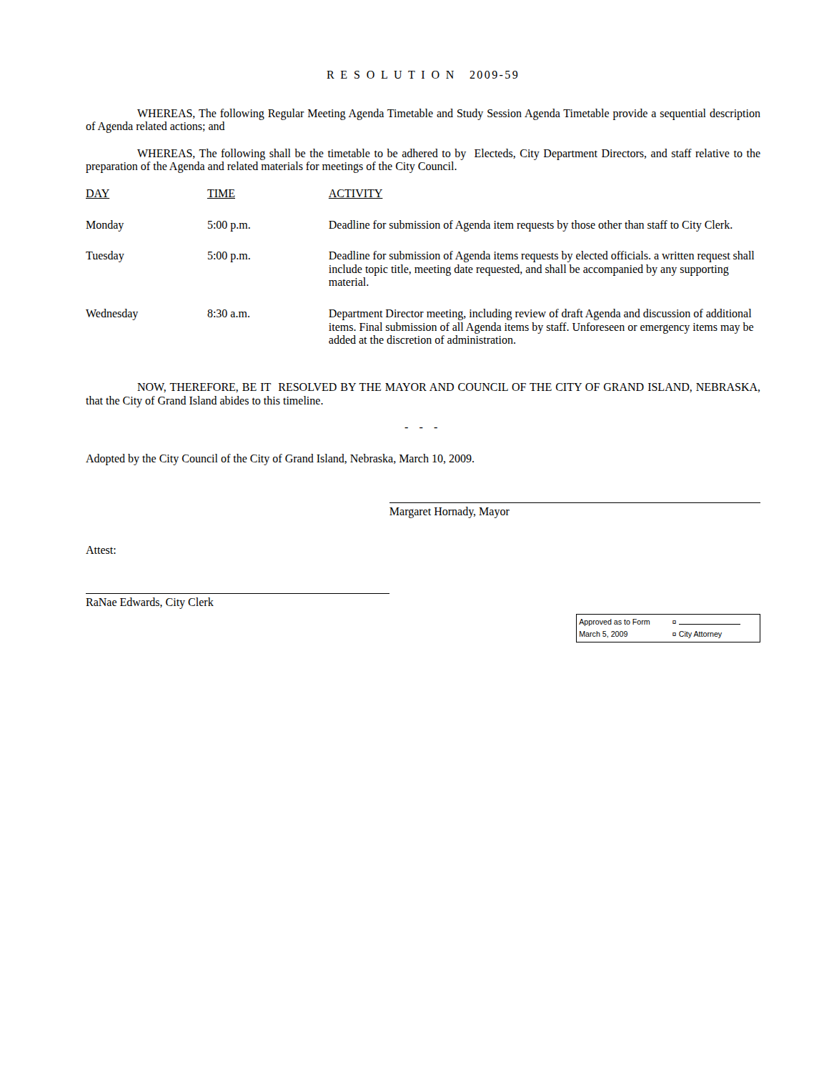R E S O L U T I O N 2009-59
WHEREAS, The following Regular Meeting Agenda Timetable and Study Session Agenda Timetable provide a sequential description of Agenda related actions; and
WHEREAS, The following shall be the timetable to be adhered to by Electeds, City Department Directors, and staff relative to the preparation of the Agenda and related materials for meetings of the City Council.
| DAY | TIME | ACTIVITY |
| --- | --- | --- |
| Monday | 5:00 p.m. | Deadline for submission of Agenda item requests by those other than staff to City Clerk. |
| Tuesday | 5:00 p.m. | Deadline for submission of Agenda items requests by elected officials. a written request shall include topic title, meeting date requested, and shall be accompanied by any supporting material. |
| Wednesday | 8:30 a.m. | Department Director meeting, including review of draft Agenda and discussion of additional items. Final submission of all Agenda items by staff. Unforeseen or emergency items may be added at the discretion of administration. |
NOW, THEREFORE, BE IT RESOLVED BY THE MAYOR AND COUNCIL OF THE CITY OF GRAND ISLAND, NEBRASKA, that the City of Grand Island abides to this timeline.
- - -
Adopted by the City Council of the City of Grand Island, Nebraska, March 10, 2009.
Margaret Hornady, Mayor
Attest:
RaNae Edwards, City Clerk
| Approved as to Form | ¤ | |
| March 5, 2009 | ¤ | City Attorney |